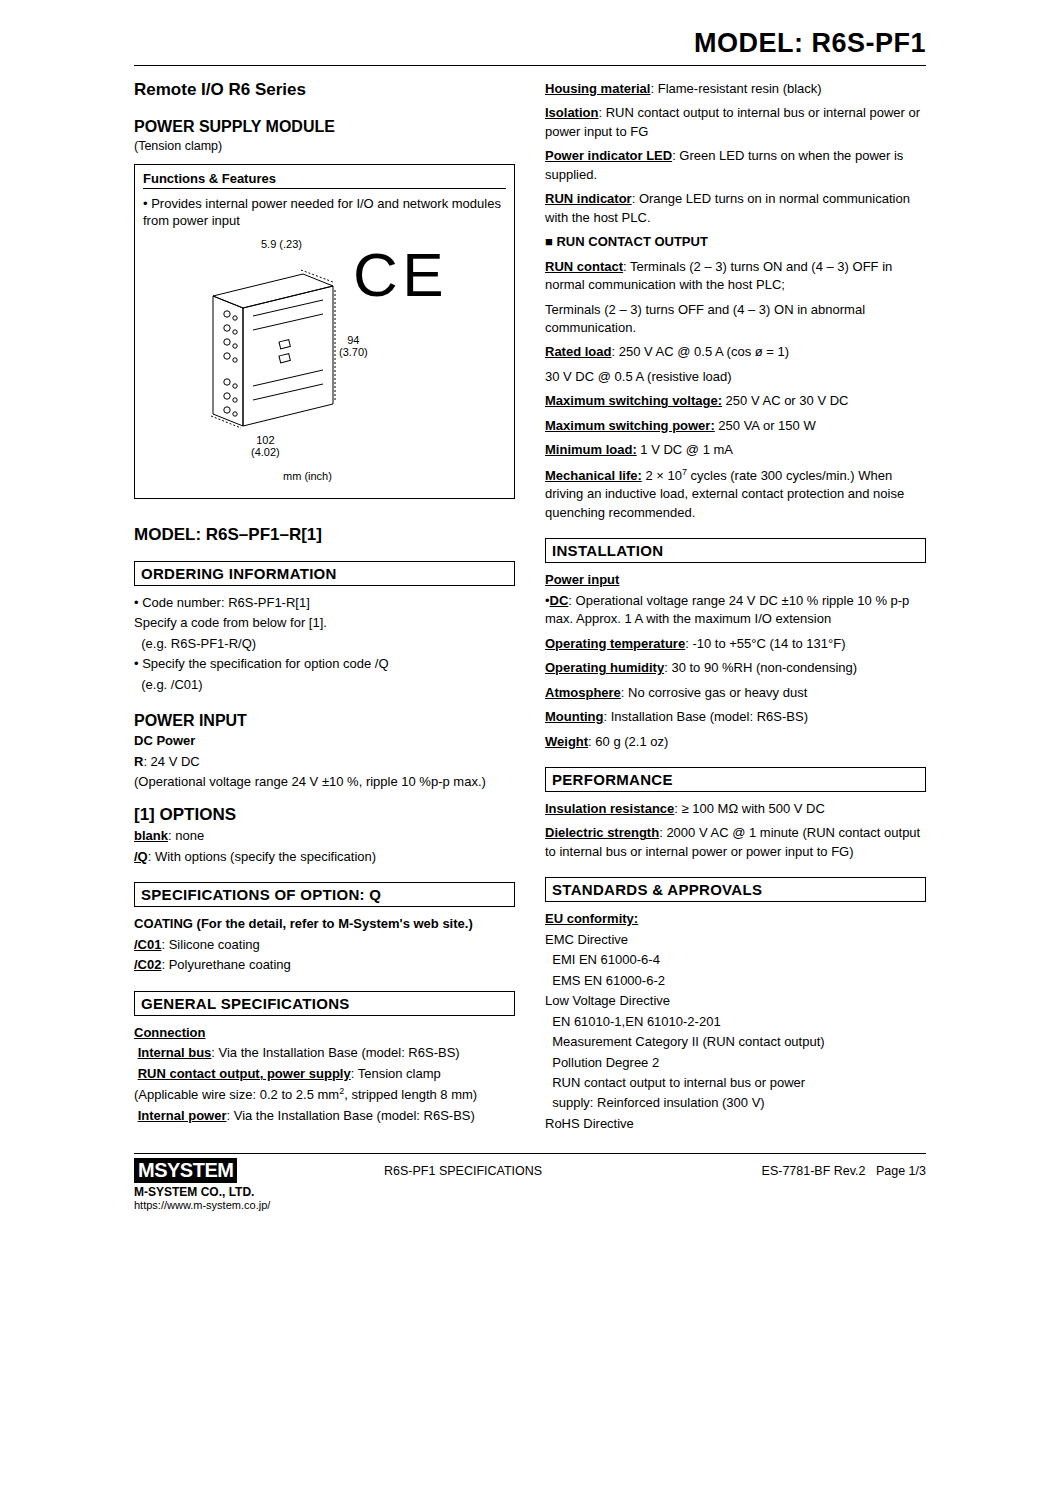MODEL: R6S-PF1
Remote I/O R6 Series
POWER SUPPLY MODULE
(Tension clamp)
Functions & Features
• Provides internal power needed for I/O and network modules from power input
C E
5.9 (.23)
94
(3.70)
102
(4.02)
mm (inch)
MODEL: R6S–PF1–R[1]
ORDERING INFORMATION
• Code number: R6S-PF1-R[1]
Specify a code from below for [1].
(e.g. R6S-PF1-R/Q)
• Specify the specification for option code /Q
(e.g. /C01)
POWER INPUT
DC Power
R: 24 V DC
(Operational voltage range 24 V ±10 %, ripple 10 %p-p max.)
[1] OPTIONS
blank: none
/Q: With options (specify the specification)
SPECIFICATIONS OF OPTION: Q
COATING (For the detail, refer to M-System's web site.)
/C01: Silicone coating
/C02: Polyurethane coating
GENERAL SPECIFICATIONS
Connection
Internal bus: Via the Installation Base (model: R6S-BS)
RUN contact output, power supply: Tension clamp
(Applicable wire size: 0.2 to 2.5 mm2, stripped length 8 mm)
Internal power: Via the Installation Base (model: R6S-BS)
Housing material: Flame-resistant resin (black)
Isolation: RUN contact output to internal bus or internal power or power input to FG
Power indicator LED: Green LED turns on when the power is supplied.
RUN indicator: Orange LED turns on in normal communication with the host PLC.
■ RUN CONTACT OUTPUT
RUN contact: Terminals (2 – 3) turns ON and (4 – 3) OFF in normal communication with the host PLC;
Terminals (2 – 3) turns OFF and (4 – 3) ON in abnormal communication.
Rated load: 250 V AC @ 0.5 A (cos ø = 1)
30 V DC @ 0.5 A (resistive load)
Maximum switching voltage: 250 V AC or 30 V DC
Maximum switching power: 250 VA or 150 W
Minimum load: 1 V DC @ 1 mA
Mechanical life: 2 × 107 cycles (rate 300 cycles/min.) When driving an inductive load, external contact protection and noise quenching recommended.
INSTALLATION
Power input
•DC: Operational voltage range 24 V DC ±10 % ripple 10 % p-p max. Approx. 1 A with the maximum I/O extension
Operating temperature: -10 to +55°C (14 to 131°F)
Operating humidity: 30 to 90 %RH (non-condensing)
Atmosphere: No corrosive gas or heavy dust
Mounting: Installation Base (model: R6S-BS)
Weight: 60 g (2.1 oz)
PERFORMANCE
Insulation resistance: ≥ 100 MΩ with 500 V DC
Dielectric strength: 2000 V AC @ 1 minute (RUN contact output to internal bus or internal power or power input to FG)
STANDARDS & APPROVALS
EU conformity:
EMC Directive
EMI EN 61000-6-4
EMS EN 61000-6-2
Low Voltage Directive
EN 61010-1,EN 61010-2-201
Measurement Category II (RUN contact output)
Pollution Degree 2
RUN contact output to internal bus or power
supply: Reinforced insulation (300 V)
RoHS Directive
MSYSTEM
M-SYSTEM CO., LTD.
https://www.m-system.co.jp/
R6S-PF1 SPECIFICATIONS
ES-7781-BF Rev.2 Page 1/3